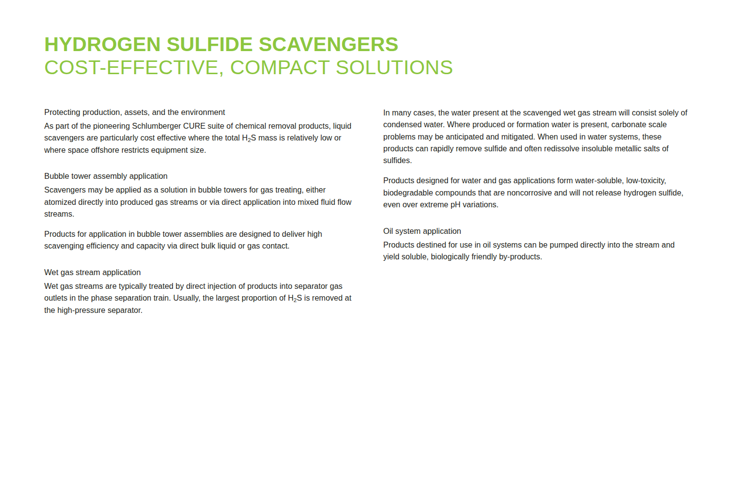Hydrogen Sulfide Scavengers Cost-Effective, Compact Solutions
Protecting production, assets, and the environment
As part of the pioneering Schlumberger CURE suite of chemical removal products, liquid scavengers are particularly cost effective where the total H2S mass is relatively low or where space offshore restricts equipment size.
Bubble tower assembly application
Scavengers may be applied as a solution in bubble towers for gas treating, either atomized directly into produced gas streams or via direct application into mixed fluid flow streams.
Products for application in bubble tower assemblies are designed to deliver high scavenging efficiency and capacity via direct bulk liquid or gas contact.
Wet gas stream application
Wet gas streams are typically treated by direct injection of products into separator gas outlets in the phase separation train. Usually, the largest proportion of H2S is removed at the high-pressure separator.
In many cases, the water present at the scavenged wet gas stream will consist solely of condensed water. Where produced or formation water is present, carbonate scale problems may be anticipated and mitigated. When used in water systems, these products can rapidly remove sulfide and often redissolve insoluble metallic salts of sulfides.
Products designed for water and gas applications form water-soluble, low-toxicity, biodegradable compounds that are noncorrosive and will not release hydrogen sulfide, even over extreme pH variations.
Oil system application
Products destined for use in oil systems can be pumped directly into the stream and yield soluble, biologically friendly by-products.